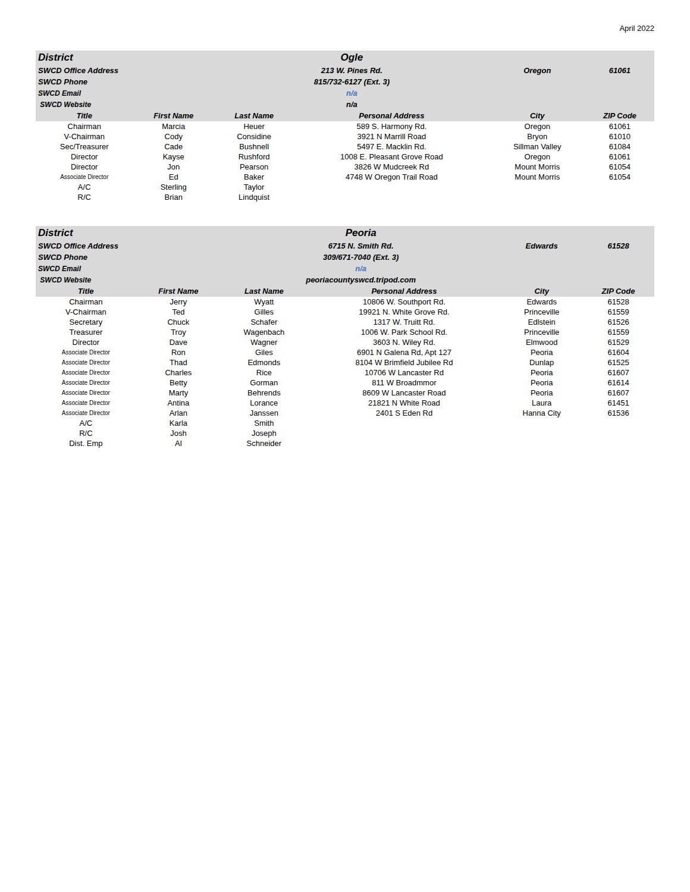April 2022
| District | Ogle | | |
| SWCD Office Address | 213 W. Pines Rd. | Oregon | 61061 |
| SWCD Phone | 815/732-6127 (Ext. 3) | | |
| SWCD Email | n/a | | |
| SWCD Website | n/a | | |
| Title | First Name | Last Name | Personal Address | City | ZIP Code |
| Chairman | Marcia | Heuer | 589 S. Harmony Rd. | Oregon | 61061 |
| V-Chairman | Cody | Considine | 3921 N Marrill Road | Bryon | 61010 |
| Sec/Treasurer | Cade | Bushnell | 5497 E. Macklin Rd. | Sillman Valley | 61084 |
| Director | Kayse | Rushford | 1008 E. Pleasant Grove Road | Oregon | 61061 |
| Director | Jon | Pearson | 3826 W Mudcreek Rd | Mount Morris | 61054 |
| Associate Director | Ed | Baker | 4748 W Oregon Trail Road | Mount Morris | 61054 |
| A/C | Sterling | Taylor | | | |
| R/C | Brian | Lindquist | | | |
| District | Peoria | | |
| SWCD Office Address | 6715 N. Smith Rd. | Edwards | 61528 |
| SWCD Phone | 309/671-7040 (Ext. 3) | | |
| SWCD Email | n/a | | |
| SWCD Website | peoriacountyswcd.tripod.com | | |
| Title | First Name | Last Name | Personal Address | City | ZIP Code |
| Chairman | Jerry | Wyatt | 10806 W. Southport Rd. | Edwards | 61528 |
| V-Chairman | Ted | Gilles | 19921 N. White Grove Rd. | Princeville | 61559 |
| Secretary | Chuck | Schafer | 1317 W. Truitt Rd. | Edlstein | 61526 |
| Treasurer | Troy | Wagenbach | 1006 W. Park School Rd. | Princeville | 61559 |
| Director | Dave | Wagner | 3603 N. Wiley Rd. | Elmwood | 61529 |
| Associate Director | Ron | Giles | 6901 N Galena Rd, Apt 127 | Peoria | 61604 |
| Associate Director | Thad | Edmonds | 8104 W Brimfield Jubilee Rd | Dunlap | 61525 |
| Associate Director | Charles | Rice | 10706 W Lancaster Rd | Peoria | 61607 |
| Associate Director | Betty | Gorman | 811 W Broadmmor | Peoria | 61614 |
| Associate Director | Marty | Behrends | 8609 W Lancaster Road | Peoria | 61607 |
| Associate Director | Antina | Lorance | 21821 N White Road | Laura | 61451 |
| Associate Director | Arlan | Janssen | 2401 S Eden Rd | Hanna City | 61536 |
| A/C | Karla | Smith | | | |
| R/C | Josh | Joseph | | | |
| Dist. Emp | Al | Schneider | | | |